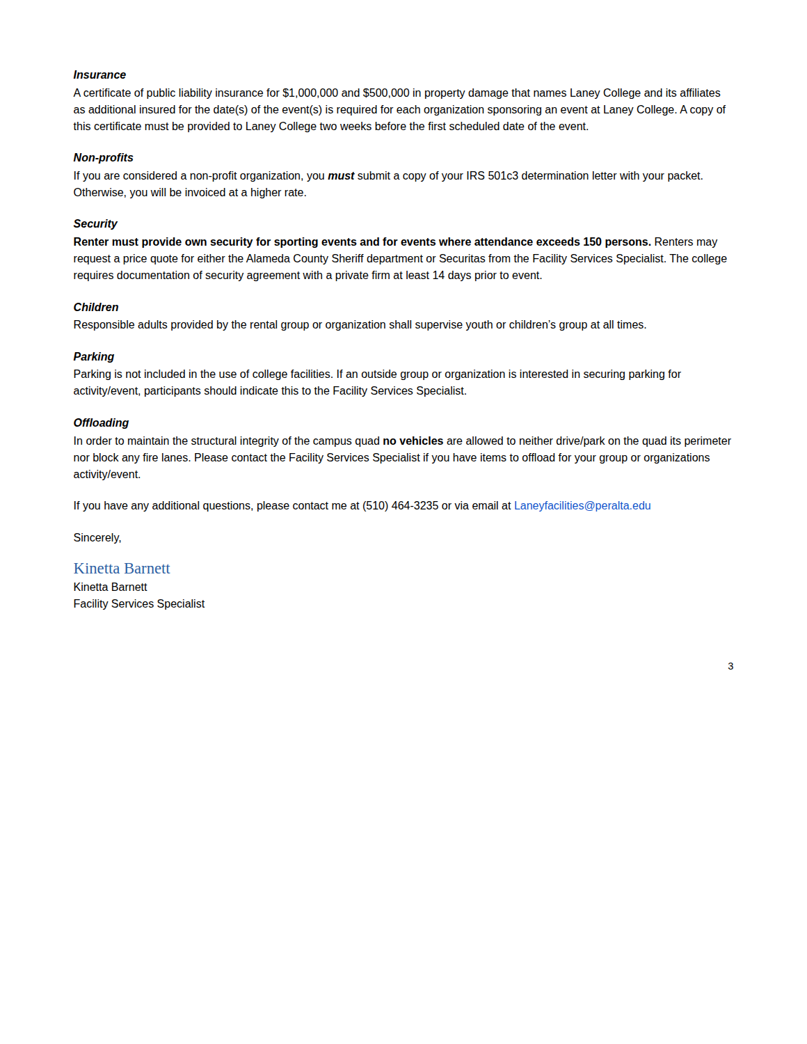Insurance
A certificate of public liability insurance for $1,000,000 and $500,000 in property damage that names Laney College and its affiliates as additional insured for the date(s) of the event(s) is required for each organization sponsoring an event at Laney College. A copy of this certificate must be provided to Laney College two weeks before the first scheduled date of the event.
Non-profits
If you are considered a non-profit organization, you must submit a copy of your IRS 501c3 determination letter with your packet. Otherwise, you will be invoiced at a higher rate.
Security
Renter must provide own security for sporting events and for events where attendance exceeds 150 persons. Renters may request a price quote for either the Alameda County Sheriff department or Securitas from the Facility Services Specialist. The college requires documentation of security agreement with a private firm at least 14 days prior to event.
Children
Responsible adults provided by the rental group or organization shall supervise youth or children’s group at all times.
Parking
Parking is not included in the use of college facilities. If an outside group or organization is interested in securing parking for activity/event, participants should indicate this to the Facility Services Specialist.
Offloading
In order to maintain the structural integrity of the campus quad no vehicles are allowed to neither drive/park on the quad its perimeter nor block any fire lanes. Please contact the Facility Services Specialist if you have items to offload for your group or organizations activity/event.
If you have any additional questions, please contact me at (510) 464-3235 or via email at Laneyfacilities@peralta.edu
Sincerely,
Kinetta Barnett
Kinetta Barnett
Facility Services Specialist
3